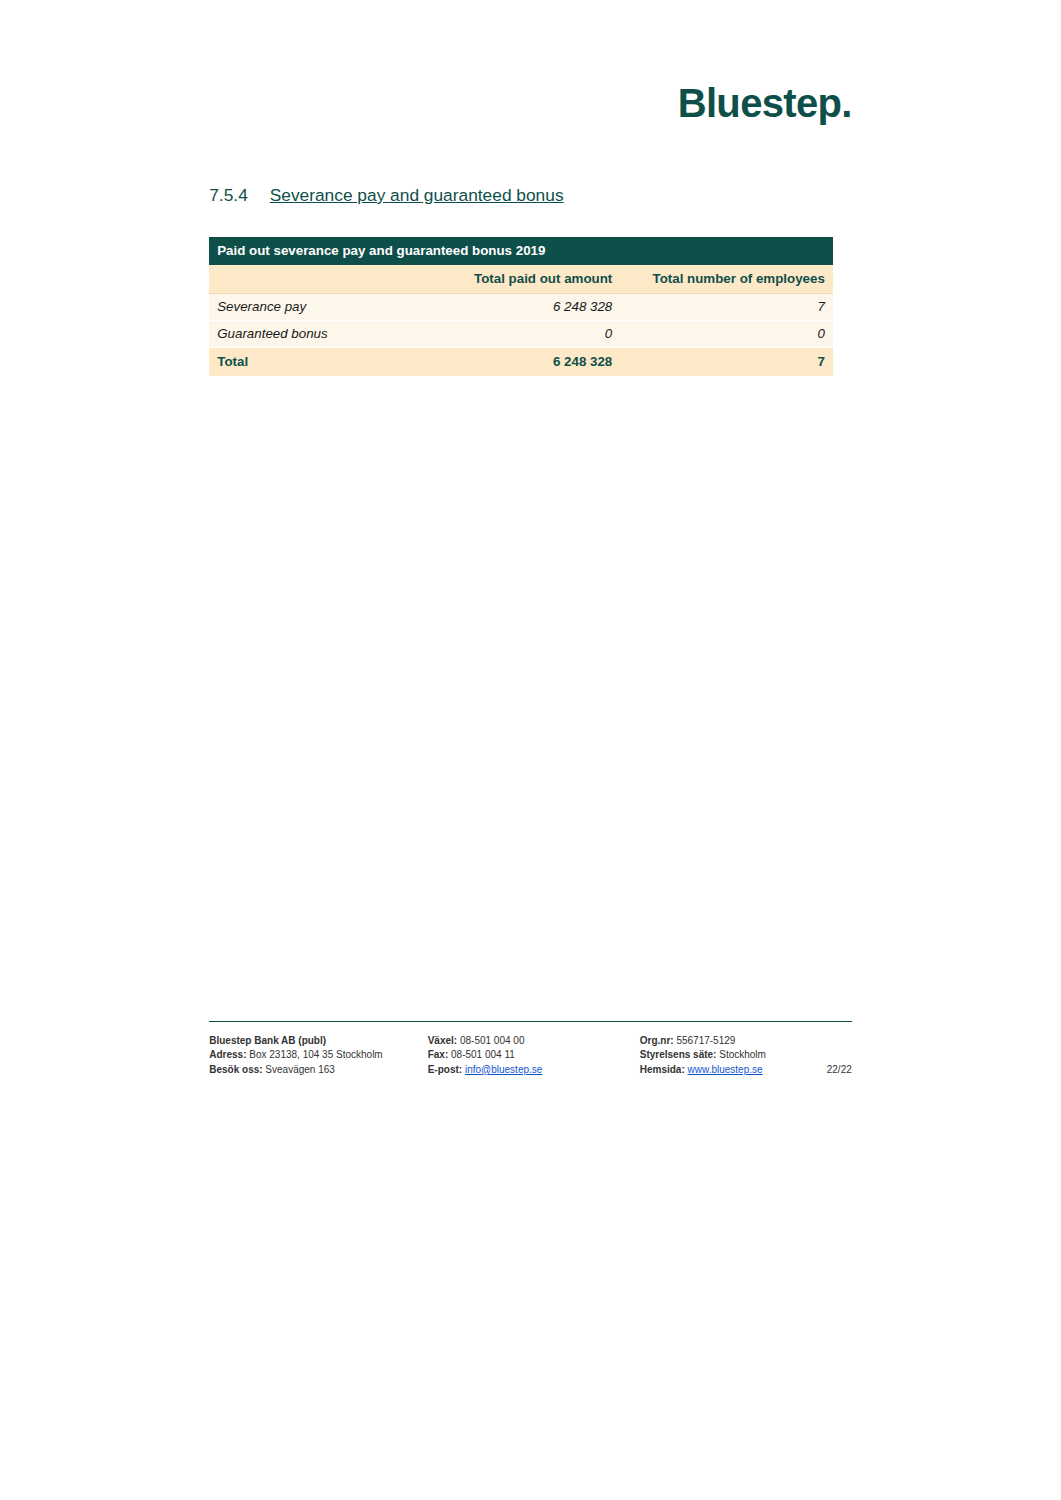Bluestep.
7.5.4 Severance pay and guaranteed bonus
Paid out severance pay and guaranteed bonus 2019
| | Total paid out amount | Total number of employees |
| --- | --- | --- |
| Severance pay | 6 248 328 | 7 |
| Guaranteed bonus | 0 | 0 |
| Total | 6 248 328 | 7 |
| Bluestep Bank AB (publ) Adress: Box 23138, 104 35 Stockholm Besök oss: Sveavägen 163 | Växel: 08-501 004 00 Fax: 08-501 004 11 E-post: info@bluestep.se | / Org.nr: 556717-5129 Styrelsens säte: Stockholm Hemsida: www.bluestep.se / 22/22 / |